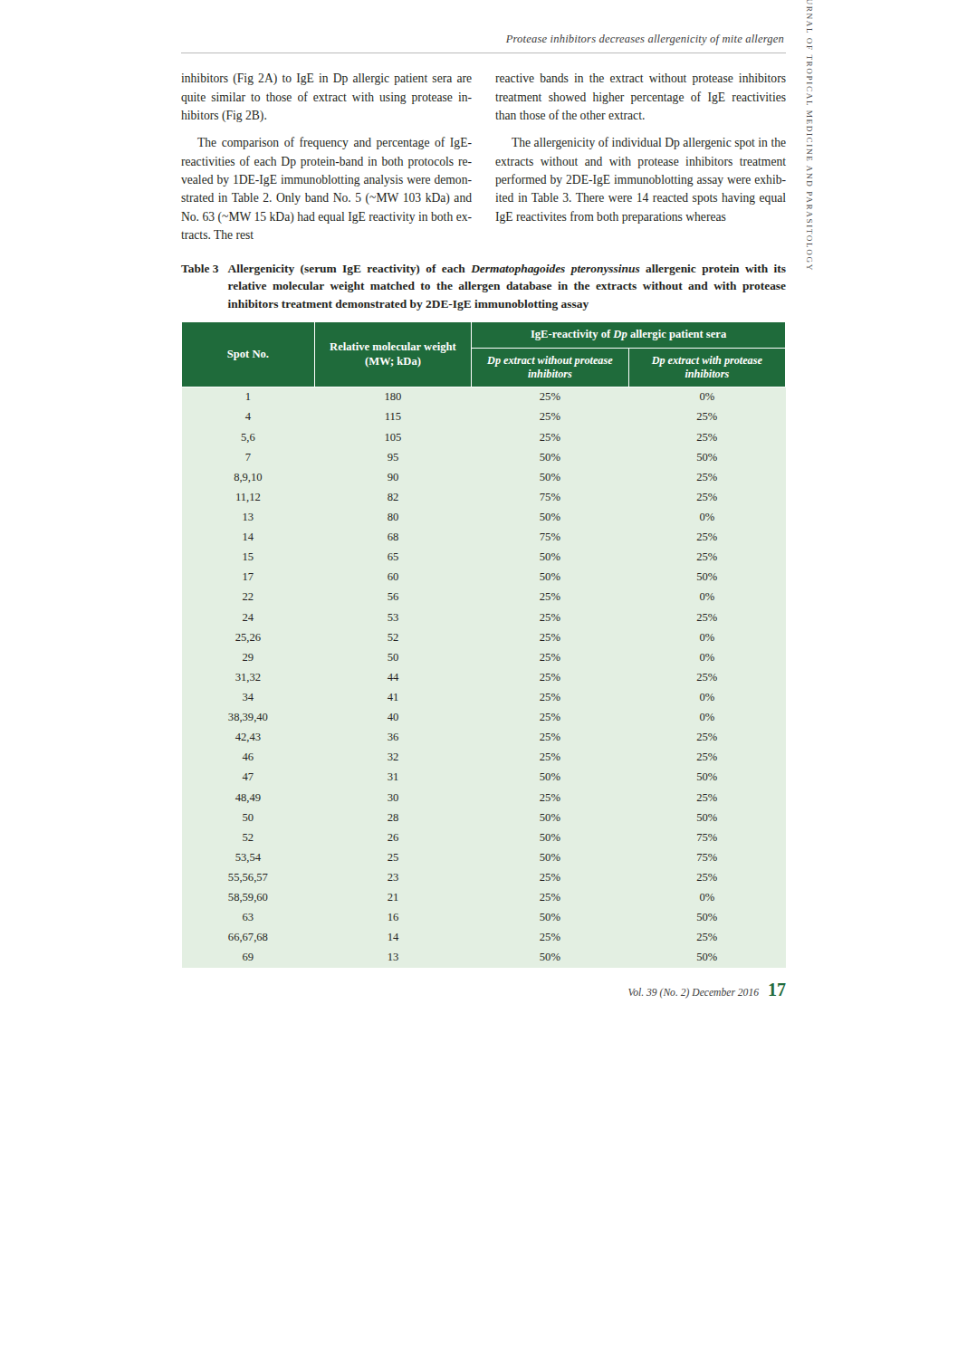Protease inhibitors decreases allergenicity of mite allergen
inhibitors (Fig 2A) to IgE in Dp allergic patient sera are quite similar to those of extract with using protease inhibitors (Fig 2B).
The comparison of frequency and percentage of IgE-reactivities of each Dp protein-band in both protocols revealed by 1DE-IgE immunoblotting analysis were demonstrated in Table 2. Only band No. 5 (~MW 103 kDa) and No. 63 (~MW 15 kDa) had equal IgE reactivity in both extracts. The rest
reactive bands in the extract without protease inhibitors treatment showed higher percentage of IgE reactivities than those of the other extract.
The allergenicity of individual Dp allergenic spot in the extracts without and with protease inhibitors treatment performed by 2DE-IgE immunoblotting assay were exhibited in Table 3. There were 14 reacted spots having equal IgE reactivites from both preparations whereas
Table 3 Allergenicity (serum IgE reactivity) of each Dermatophagoides pteronyssinus allergenic protein with its relative molecular weight matched to the allergen database in the extracts without and with protease inhibitors treatment demonstrated by 2DE-IgE immunoblotting assay
| Spot No. | Relative molecular weight (MW; kDa) | IgE-reactivity of Dp allergic patient sera |
| --- | --- | --- |
| Dp extract without protease inhibitors | Dp extract with protease inhibitors |
| 1 | 180 | 25% | 0% |
| 4 | 115 | 25% | 25% |
| 5,6 | 105 | 25% | 25% |
| 7 | 95 | 50% | 50% |
| 8,9,10 | 90 | 50% | 25% |
| 11,12 | 82 | 75% | 25% |
| 13 | 80 | 50% | 0% |
| 14 | 68 | 75% | 25% |
| 15 | 65 | 50% | 25% |
| 17 | 60 | 50% | 50% |
| 22 | 56 | 25% | 0% |
| 24 | 53 | 25% | 25% |
| 25,26 | 52 | 25% | 0% |
| 29 | 50 | 25% | 0% |
| 31,32 | 44 | 25% | 25% |
| 34 | 41 | 25% | 0% |
| 38,39,40 | 40 | 25% | 0% |
| 42,43 | 36 | 25% | 25% |
| 46 | 32 | 25% | 25% |
| 47 | 31 | 50% | 50% |
| 48,49 | 30 | 25% | 25% |
| 50 | 28 | 50% | 50% |
| 52 | 26 | 50% | 75% |
| 53,54 | 25 | 50% | 75% |
| 55,56,57 | 23 | 25% | 25% |
| 58,59,60 | 21 | 25% | 0% |
| 63 | 16 | 50% | 50% |
| 66,67,68 | 14 | 25% | 25% |
| 69 | 13 | 50% | 50% |
THE JOURNAL OF TROPICAL MEDICINE AND PARASITOLOGY
Vol. 39 (No. 2) December 2016 17